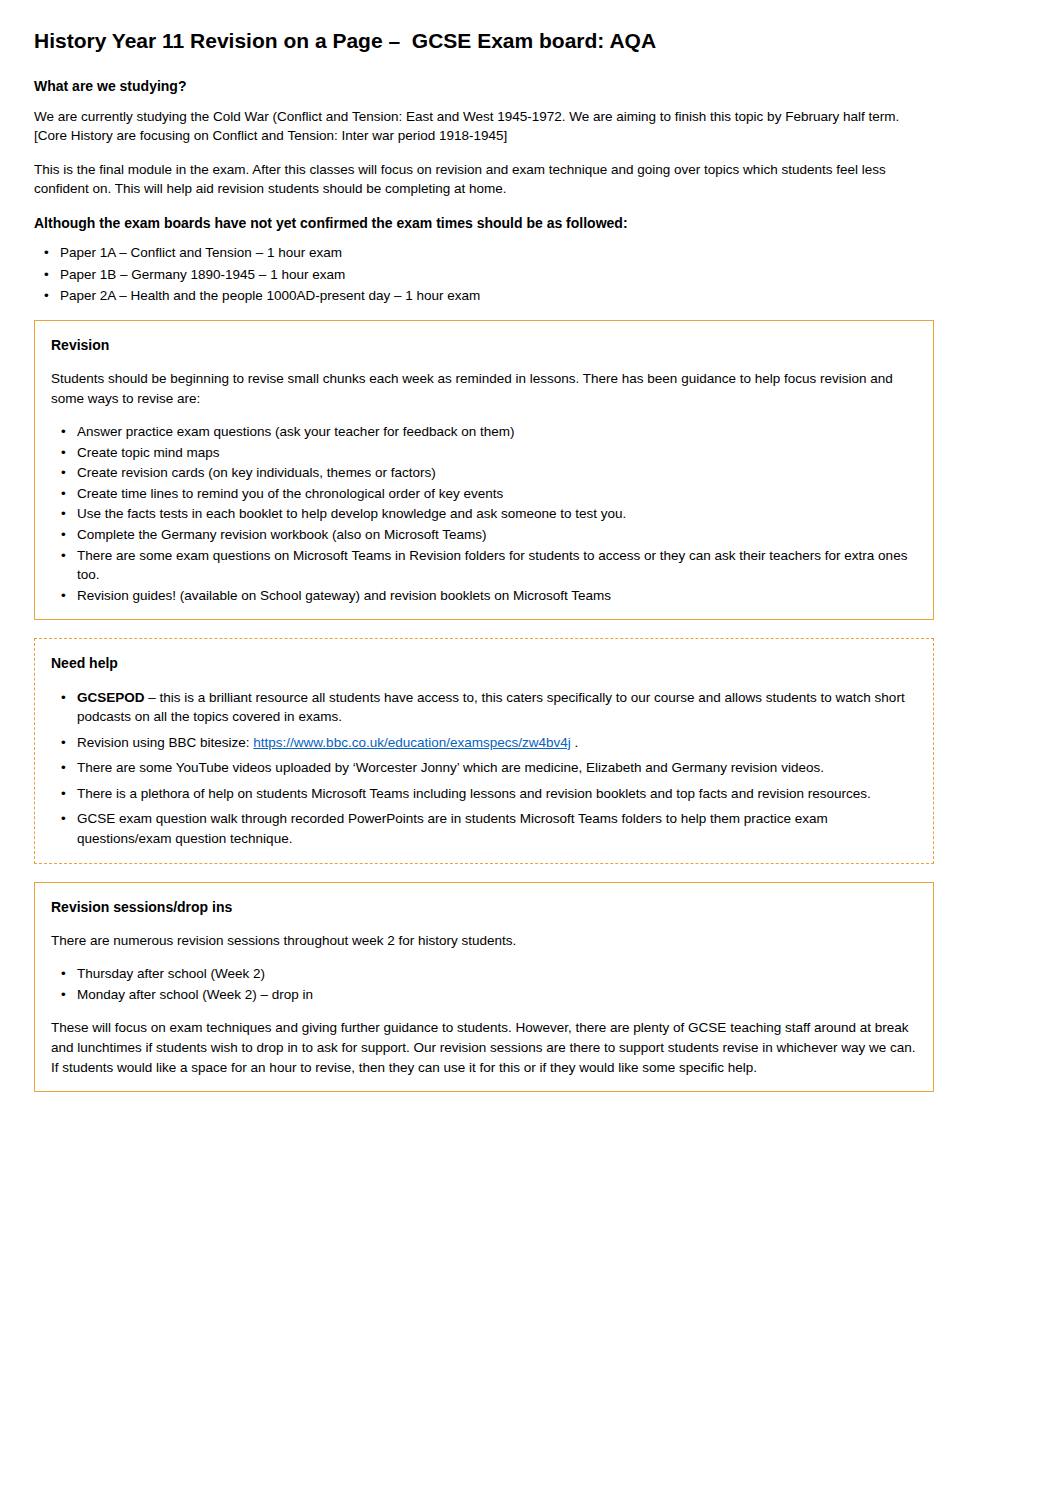History Year 11 Revision on a Page – GCSE Exam board: AQA
What are we studying?
We are currently studying the Cold War (Conflict and Tension: East and West 1945-1972. We are aiming to finish this topic by February half term. [Core History are focusing on Conflict and Tension: Inter war period 1918-1945]
This is the final module in the exam. After this classes will focus on revision and exam technique and going over topics which students feel less confident on. This will help aid revision students should be completing at home.
Although the exam boards have not yet confirmed the exam times should be as followed:
Paper 1A – Conflict and Tension – 1 hour exam
Paper 1B – Germany 1890-1945 – 1 hour exam
Paper 2A – Health and the people 1000AD-present day – 1 hour exam
Revision
Students should be beginning to revise small chunks each week as reminded in lessons. There has been guidance to help focus revision and some ways to revise are:
Answer practice exam questions (ask your teacher for feedback on them)
Create topic mind maps
Create revision cards (on key individuals, themes or factors)
Create time lines to remind you of the chronological order of key events
Use the facts tests in each booklet to help develop knowledge and ask someone to test you.
Complete the Germany revision workbook (also on Microsoft Teams)
There are some exam questions on Microsoft Teams in Revision folders for students to access or they can ask their teachers for extra ones too.
Revision guides! (available on School gateway) and revision booklets on Microsoft Teams
Need help
GCSEPOD – this is a brilliant resource all students have access to, this caters specifically to our course and allows students to watch short podcasts on all the topics covered in exams.
Revision using BBC bitesize: https://www.bbc.co.uk/education/examspecs/zw4bv4j .
There are some YouTube videos uploaded by ‘Worcester Jonny’ which are medicine, Elizabeth and Germany revision videos.
There is a plethora of help on students Microsoft Teams including lessons and revision booklets and top facts and revision resources.
GCSE exam question walk through recorded PowerPoints are in students Microsoft Teams folders to help them practice exam questions/exam question technique.
Revision sessions/drop ins
There are numerous revision sessions throughout week 2 for history students.
Thursday after school (Week 2)
Monday after school (Week 2) – drop in
These will focus on exam techniques and giving further guidance to students. However, there are plenty of GCSE teaching staff around at break and lunchtimes if students wish to drop in to ask for support. Our revision sessions are there to support students revise in whichever way we can. If students would like a space for an hour to revise, then they can use it for this or if they would like some specific help.